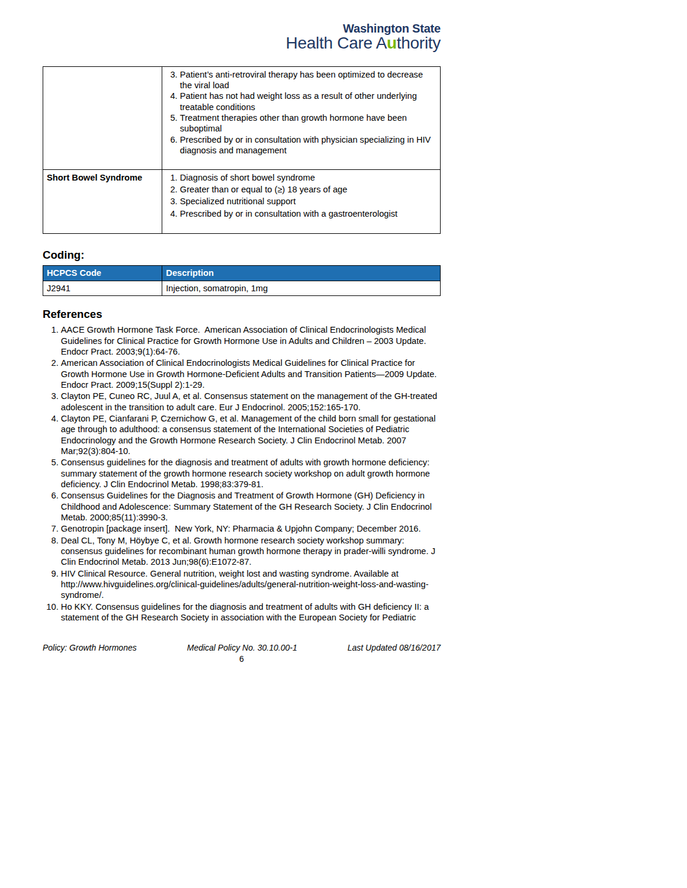Washington State
Health Care Authority
| | Patient’s anti-retroviral therapy has been optimized to decrease the viral load Patient has not had weight loss as a result of other underlying treatable conditions Treatment therapies other than growth hormone have been suboptimal Prescribed by or in consultation with physician specializing in HIV diagnosis and management |
| Short Bowel Syndrome | Diagnosis of short bowel syndrome Greater than or equal to (≥) 18 years of age Specialized nutritional support Prescribed by or in consultation with a gastroenterologist |
Coding:
| HCPCS Code | Description |
| --- | --- |
| J2941 | Injection, somatropin, 1mg |
References
AACE Growth Hormone Task Force. American Association of Clinical Endocrinologists Medical Guidelines for Clinical Practice for Growth Hormone Use in Adults and Children – 2003 Update. Endocr Pract. 2003;9(1):64-76.
American Association of Clinical Endocrinologists Medical Guidelines for Clinical Practice for Growth Hormone Use in Growth Hormone-Deficient Adults and Transition Patients—2009 Update. Endocr Pract. 2009;15(Suppl 2):1-29.
Clayton PE, Cuneo RC, Juul A, et al. Consensus statement on the management of the GH-treated adolescent in the transition to adult care. Eur J Endocrinol. 2005;152:165-170.
Clayton PE, Cianfarani P, Czernichow G, et al. Management of the child born small for gestational age through to adulthood: a consensus statement of the International Societies of Pediatric Endocrinology and the Growth Hormone Research Society. J Clin Endocrinol Metab. 2007 Mar;92(3):804-10.
Consensus guidelines for the diagnosis and treatment of adults with growth hormone deficiency: summary statement of the growth hormone research society workshop on adult growth hormone deficiency. J Clin Endocrinol Metab. 1998;83:379-81.
Consensus Guidelines for the Diagnosis and Treatment of Growth Hormone (GH) Deficiency in Childhood and Adolescence: Summary Statement of the GH Research Society. J Clin Endocrinol Metab. 2000;85(11):3990-3.
Genotropin [package insert]. New York, NY: Pharmacia & Upjohn Company; December 2016.
Deal CL, Tony M, Höybye C, et al. Growth hormone research society workshop summary: consensus guidelines for recombinant human growth hormone therapy in prader-willi syndrome. J Clin Endocrinol Metab. 2013 Jun;98(6):E1072-87.
HIV Clinical Resource. General nutrition, weight lost and wasting syndrome. Available at http://www.hivguidelines.org/clinical-guidelines/adults/general-nutrition-weight-loss-and-wasting-syndrome/.
Ho KKY. Consensus guidelines for the diagnosis and treatment of adults with GH deficiency II: a statement of the GH Research Society in association with the European Society for Pediatric
Policy: Growth Hormones Medical Policy No. 30.10.00-1 Last Updated 08/16/2017
6